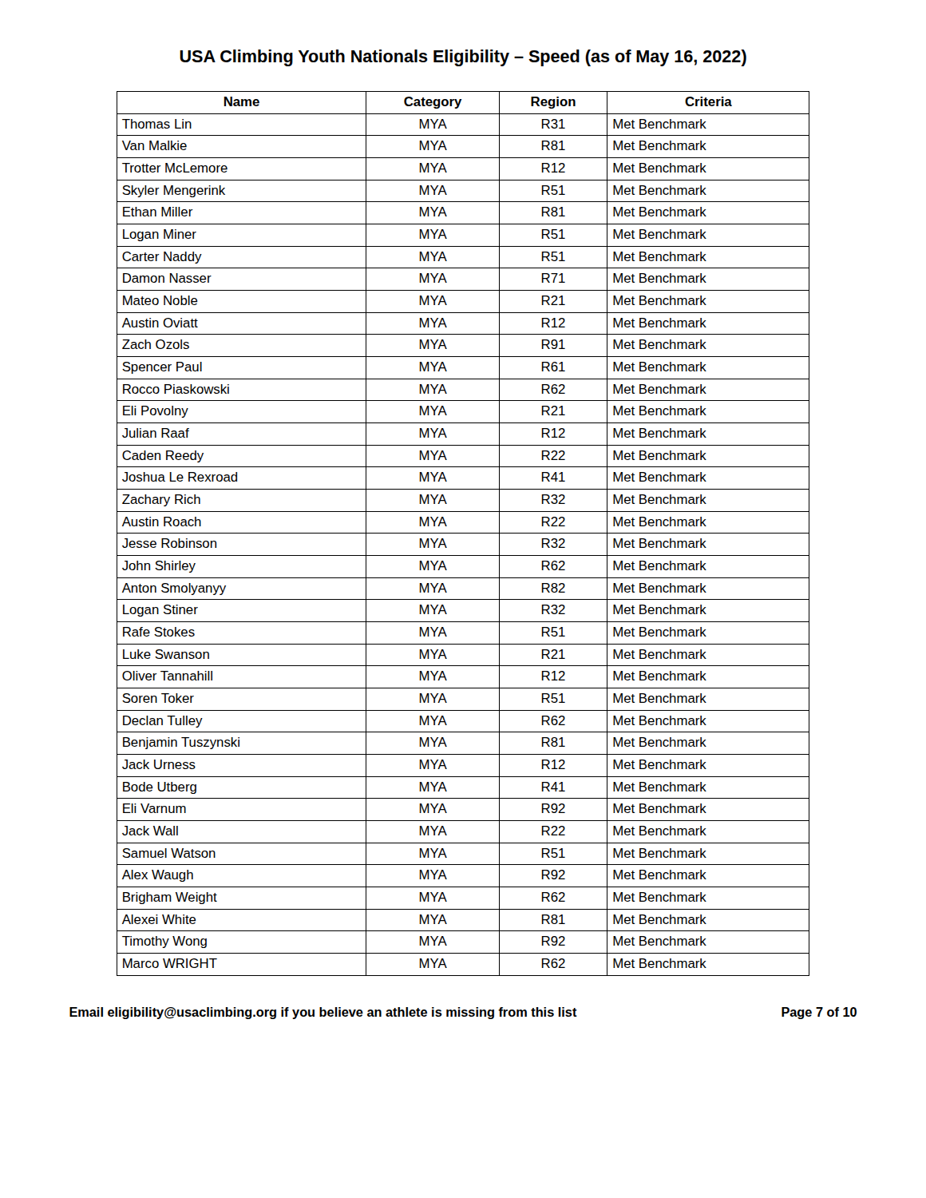USA Climbing Youth Nationals Eligibility – Speed (as of May 16, 2022)
| Name | Category | Region | Criteria |
| --- | --- | --- | --- |
| Thomas Lin | MYA | R31 | Met Benchmark |
| Van Malkie | MYA | R81 | Met Benchmark |
| Trotter McLemore | MYA | R12 | Met Benchmark |
| Skyler Mengerink | MYA | R51 | Met Benchmark |
| Ethan Miller | MYA | R81 | Met Benchmark |
| Logan Miner | MYA | R51 | Met Benchmark |
| Carter Naddy | MYA | R51 | Met Benchmark |
| Damon Nasser | MYA | R71 | Met Benchmark |
| Mateo Noble | MYA | R21 | Met Benchmark |
| Austin Oviatt | MYA | R12 | Met Benchmark |
| Zach Ozols | MYA | R91 | Met Benchmark |
| Spencer Paul | MYA | R61 | Met Benchmark |
| Rocco Piaskowski | MYA | R62 | Met Benchmark |
| Eli Povolny | MYA | R21 | Met Benchmark |
| Julian Raaf | MYA | R12 | Met Benchmark |
| Caden Reedy | MYA | R22 | Met Benchmark |
| Joshua Le Rexroad | MYA | R41 | Met Benchmark |
| Zachary Rich | MYA | R32 | Met Benchmark |
| Austin Roach | MYA | R22 | Met Benchmark |
| Jesse Robinson | MYA | R32 | Met Benchmark |
| John Shirley | MYA | R62 | Met Benchmark |
| Anton Smolyanyy | MYA | R82 | Met Benchmark |
| Logan Stiner | MYA | R32 | Met Benchmark |
| Rafe Stokes | MYA | R51 | Met Benchmark |
| Luke Swanson | MYA | R21 | Met Benchmark |
| Oliver Tannahill | MYA | R12 | Met Benchmark |
| Soren Toker | MYA | R51 | Met Benchmark |
| Declan Tulley | MYA | R62 | Met Benchmark |
| Benjamin Tuszynski | MYA | R81 | Met Benchmark |
| Jack Urness | MYA | R12 | Met Benchmark |
| Bode Utberg | MYA | R41 | Met Benchmark |
| Eli Varnum | MYA | R92 | Met Benchmark |
| Jack Wall | MYA | R22 | Met Benchmark |
| Samuel Watson | MYA | R51 | Met Benchmark |
| Alex Waugh | MYA | R92 | Met Benchmark |
| Brigham Weight | MYA | R62 | Met Benchmark |
| Alexei White | MYA | R81 | Met Benchmark |
| Timothy Wong | MYA | R92 | Met Benchmark |
| Marco WRIGHT | MYA | R62 | Met Benchmark |
Email eligibility@usaclimbing.org if you believe an athlete is missing from this list
Page 7 of 10